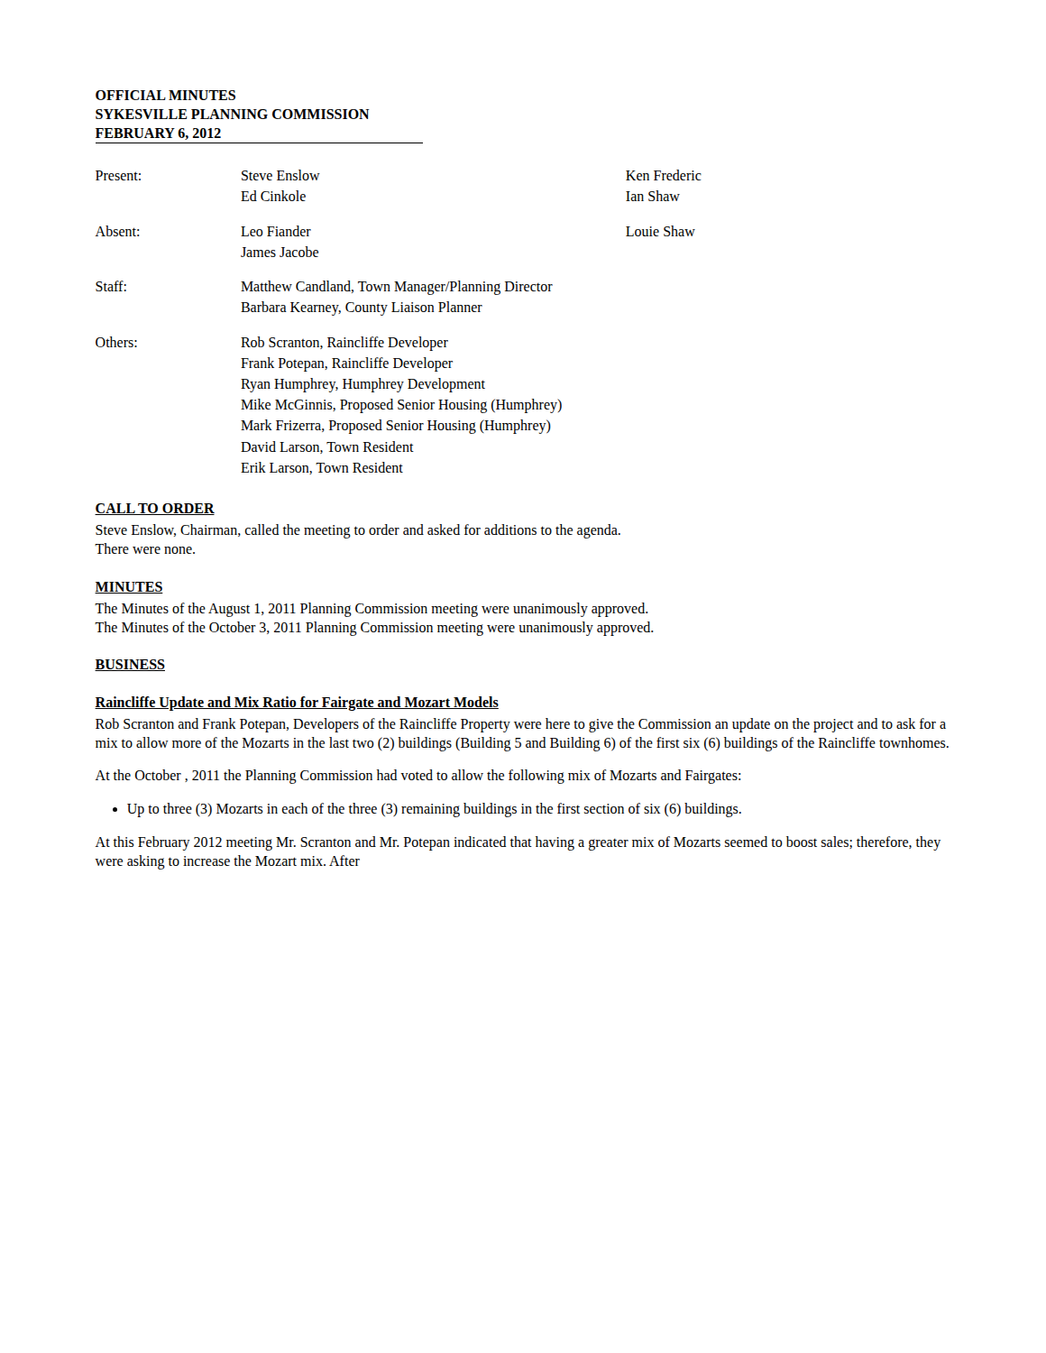OFFICIAL MINUTES
SYKESVILLE PLANNING COMMISSION
FEBRUARY 6, 2012
| Present: | Steve Enslow | Ken Frederic |
| | Ed Cinkole | Ian Shaw |
| Absent: | Leo Fiander | Louie Shaw |
| | James Jacobe | |
| Staff: | Matthew Candland, Town Manager/Planning Director |
| | Barbara Kearney, County Liaison Planner |
| Others: | Rob Scranton, Raincliffe Developer |
| | Frank Potepan, Raincliffe Developer |
| | Ryan Humphrey, Humphrey Development |
| | Mike McGinnis, Proposed Senior Housing (Humphrey) |
| | Mark Frizerra, Proposed Senior Housing (Humphrey) |
| | David Larson, Town Resident |
| | Erik Larson, Town Resident |
CALL TO ORDER
Steve Enslow, Chairman, called the meeting to order and asked for additions to the agenda.
There were none.
MINUTES
The Minutes of the August 1, 2011 Planning Commission meeting were unanimously approved.
The Minutes of the October 3, 2011 Planning Commission meeting were unanimously approved.
BUSINESS
Raincliffe Update and Mix Ratio for Fairgate and Mozart Models
Rob Scranton and Frank Potepan, Developers of the Raincliffe Property were here to give the Commission an update on the project and to ask for a mix to allow more of the Mozarts in the last two (2) buildings (Building 5 and Building 6) of the first six (6) buildings of the Raincliffe townhomes.
At the October , 2011 the Planning Commission had voted to allow the following mix of Mozarts and Fairgates:
Up to three (3) Mozarts in each of the three (3) remaining buildings in the first section of six (6) buildings.
At this February 2012 meeting Mr. Scranton and Mr. Potepan indicated that having a greater mix of Mozarts seemed to boost sales; therefore, they were asking to increase the Mozart mix. After